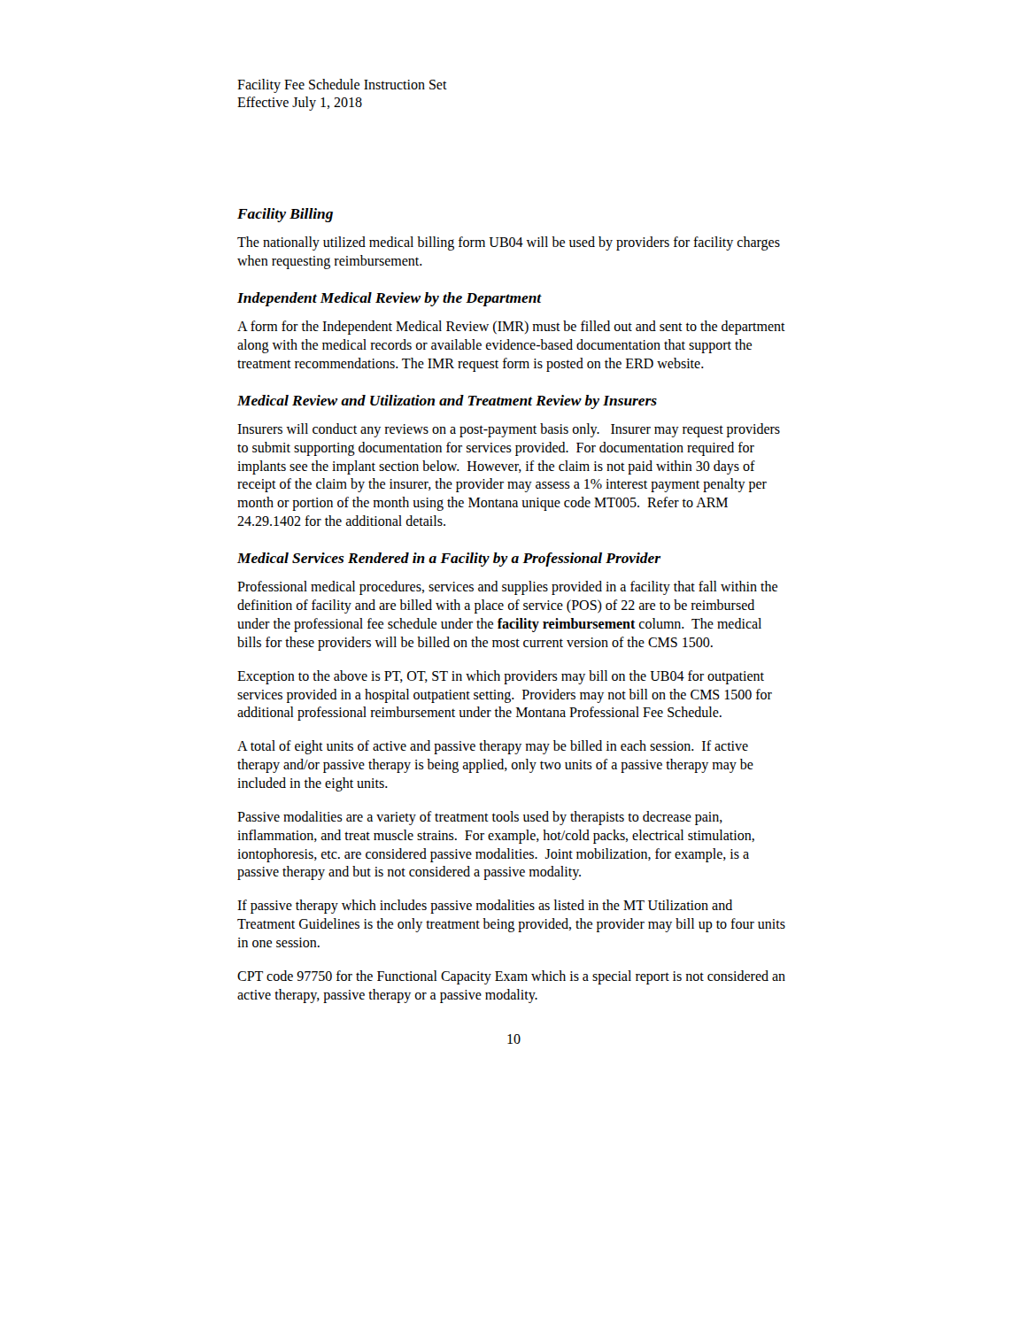Facility Fee Schedule Instruction Set
Effective July 1, 2018
Facility Billing
The nationally utilized medical billing form UB04 will be used by providers for facility charges when requesting reimbursement.
Independent Medical Review by the Department
A form for the Independent Medical Review (IMR) must be filled out and sent to the department along with the medical records or available evidence-based documentation that support the treatment recommendations. The IMR request form is posted on the ERD website.
Medical Review and Utilization and Treatment Review by Insurers
Insurers will conduct any reviews on a post-payment basis only. Insurer may request providers to submit supporting documentation for services provided. For documentation required for implants see the implant section below. However, if the claim is not paid within 30 days of receipt of the claim by the insurer, the provider may assess a 1% interest payment penalty per month or portion of the month using the Montana unique code MT005. Refer to ARM 24.29.1402 for the additional details.
Medical Services Rendered in a Facility by a Professional Provider
Professional medical procedures, services and supplies provided in a facility that fall within the definition of facility and are billed with a place of service (POS) of 22 are to be reimbursed under the professional fee schedule under the facility reimbursement column. The medical bills for these providers will be billed on the most current version of the CMS 1500.
Exception to the above is PT, OT, ST in which providers may bill on the UB04 for outpatient services provided in a hospital outpatient setting. Providers may not bill on the CMS 1500 for additional professional reimbursement under the Montana Professional Fee Schedule.
A total of eight units of active and passive therapy may be billed in each session. If active therapy and/or passive therapy is being applied, only two units of a passive therapy may be included in the eight units.
Passive modalities are a variety of treatment tools used by therapists to decrease pain, inflammation, and treat muscle strains. For example, hot/cold packs, electrical stimulation, iontophoresis, etc. are considered passive modalities. Joint mobilization, for example, is a passive therapy and but is not considered a passive modality.
If passive therapy which includes passive modalities as listed in the MT Utilization and Treatment Guidelines is the only treatment being provided, the provider may bill up to four units in one session.
CPT code 97750 for the Functional Capacity Exam which is a special report is not considered an active therapy, passive therapy or a passive modality.
10